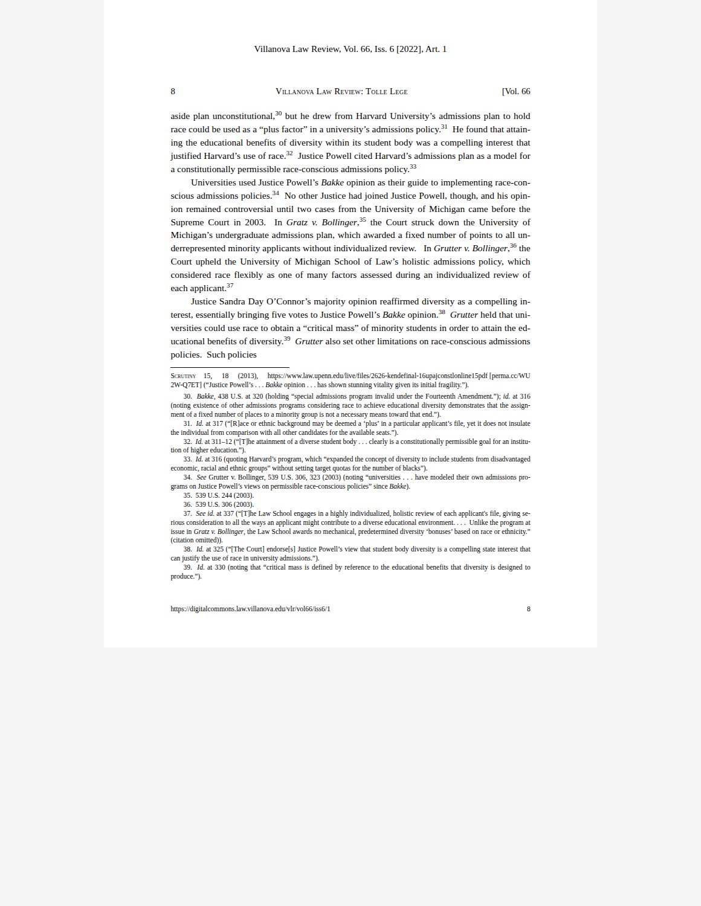Villanova Law Review, Vol. 66, Iss. 6 [2022], Art. 1
8 Villanova Law Review: Tolle Lege [Vol. 66
aside plan unconstitutional,30 but he drew from Harvard University’s admissions plan to hold race could be used as a “plus factor” in a university’s admissions policy.31 He found that attaining the educational benefits of diversity within its student body was a compelling interest that justified Harvard’s use of race.32 Justice Powell cited Harvard’s admissions plan as a model for a constitutionally permissible race-conscious admissions policy.33
Universities used Justice Powell’s Bakke opinion as their guide to implementing race-conscious admissions policies.34 No other Justice had joined Justice Powell, though, and his opinion remained controversial until two cases from the University of Michigan came before the Supreme Court in 2003. In Gratz v. Bollinger,35 the Court struck down the University of Michigan’s undergraduate admissions plan, which awarded a fixed number of points to all underrepresented minority applicants without individualized review. In Grutter v. Bollinger,36 the Court upheld the University of Michigan School of Law’s holistic admissions policy, which considered race flexibly as one of many factors assessed during an individualized review of each applicant.37
Justice Sandra Day O’Connor’s majority opinion reaffirmed diversity as a compelling interest, essentially bringing five votes to Justice Powell’s Bakke opinion.38 Grutter held that universities could use race to obtain a “critical mass” of minority students in order to attain the educational benefits of diversity.39 Grutter also set other limitations on race-conscious admissions policies. Such policies
Scrutiny 15, 18 (2013), https://www.law.upenn.edu/live/files/2626-kendefinal-16upajconstlonline15pdf [perma.cc/WU2W-Q7ET] (“Justice Powell’s . . . Bakke opinion . . . has shown stunning vitality given its initial fragility.”).
30. Bakke, 438 U.S. at 320 (holding “special admissions program invalid under the Fourteenth Amendment.”); id. at 316 (noting existence of other admissions programs considering race to achieve educational diversity demonstrates that the assignment of a fixed number of places to a minority group is not a necessary means toward that end.”).
31. Id. at 317 (“[R]ace or ethnic background may be deemed a ‘plus’ in a particular applicant’s file, yet it does not insulate the individual from comparison with all other candidates for the available seats.”).
32. Id. at 311–12 (“[T]he attainment of a diverse student body . . . clearly is a constitutionally permissible goal for an institution of higher education.”).
33. Id. at 316 (quoting Harvard’s program, which “expanded the concept of diversity to include students from disadvantaged economic, racial and ethnic groups” without setting target quotas for the number of blacks”).
34. See Grutter v. Bollinger, 539 U.S. 306, 323 (2003) (noting “universities . . . have modeled their own admissions programs on Justice Powell’s views on permissible race-conscious policies” since Bakke).
35. 539 U.S. 244 (2003).
36. 539 U.S. 306 (2003).
37. See id. at 337 (“[T]he Law School engages in a highly individualized, holistic review of each applicant's file, giving serious consideration to all the ways an applicant might contribute to a diverse educational environment. . . . Unlike the program at issue in Gratz v. Bollinger, the Law School awards no mechanical, predetermined diversity ‘bonuses’ based on race or ethnicity.” (citation omitted)).
38. Id. at 325 (“[The Court] endorse[s] Justice Powell’s view that student body diversity is a compelling state interest that can justify the use of race in university admissions.”).
39. Id. at 330 (noting that “critical mass is defined by reference to the educational benefits that diversity is designed to produce.”).
https://digitalcommons.law.villanova.edu/vlr/vol66/iss6/1 8